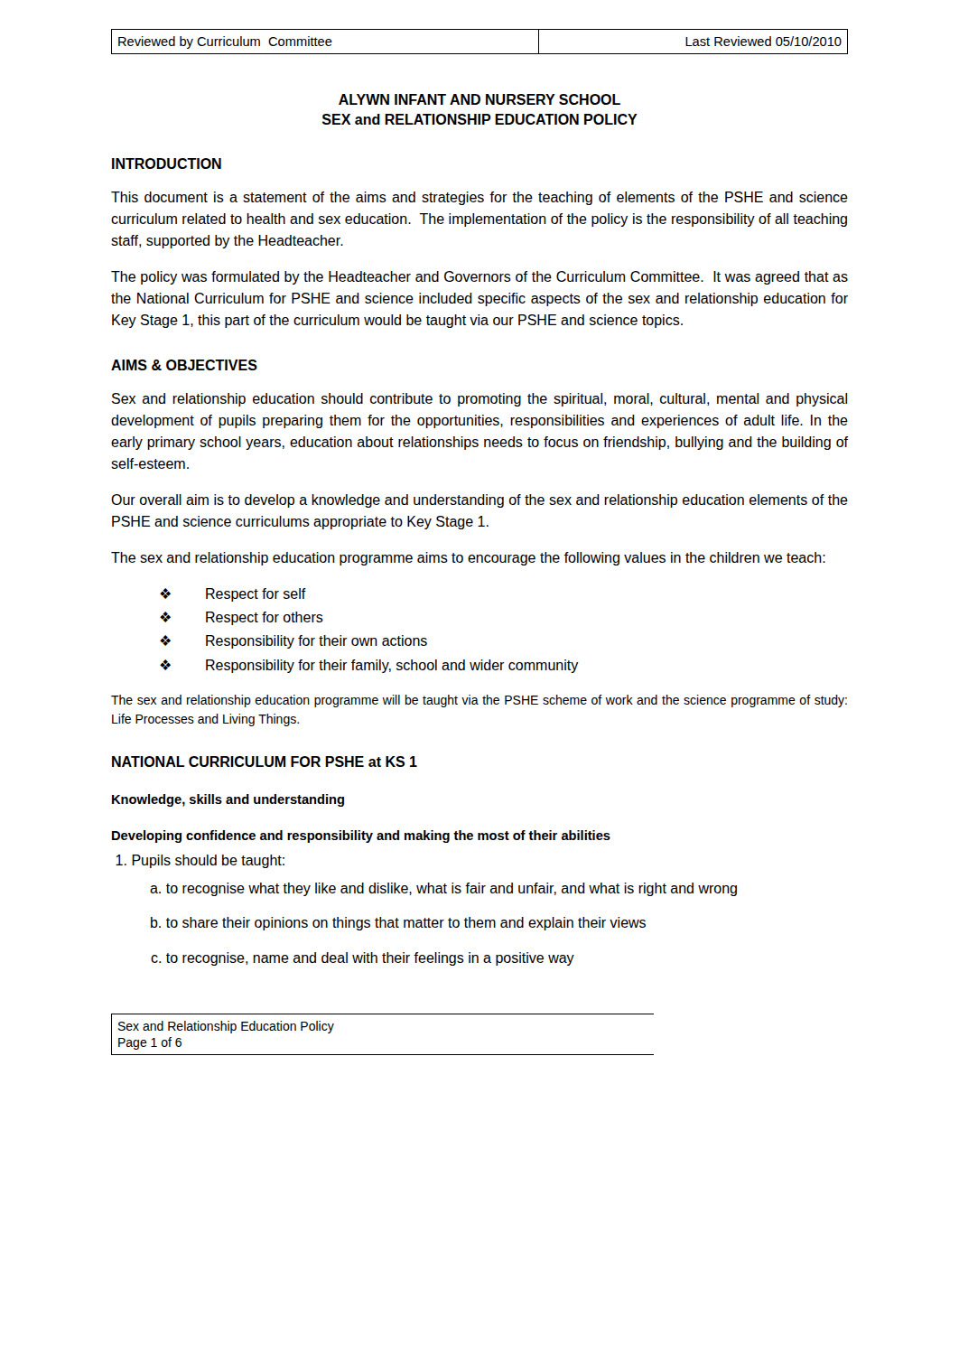| Reviewed by Curriculum Committee | Last Reviewed 05/10/2010 |
ALYWN INFANT AND NURSERY SCHOOL
SEX and RELATIONSHIP EDUCATION POLICY
INTRODUCTION
This document is a statement of the aims and strategies for the teaching of elements of the PSHE and science curriculum related to health and sex education. The implementation of the policy is the responsibility of all teaching staff, supported by the Headteacher.
The policy was formulated by the Headteacher and Governors of the Curriculum Committee. It was agreed that as the National Curriculum for PSHE and science included specific aspects of the sex and relationship education for Key Stage 1, this part of the curriculum would be taught via our PSHE and science topics.
AIMS & OBJECTIVES
Sex and relationship education should contribute to promoting the spiritual, moral, cultural, mental and physical development of pupils preparing them for the opportunities, responsibilities and experiences of adult life. In the early primary school years, education about relationships needs to focus on friendship, bullying and the building of self-esteem.
Our overall aim is to develop a knowledge and understanding of the sex and relationship education elements of the PSHE and science curriculums appropriate to Key Stage 1.
The sex and relationship education programme aims to encourage the following values in the children we teach:
Respect for self
Respect for others
Responsibility for their own actions
Responsibility for their family, school and wider community
The sex and relationship education programme will be taught via the PSHE scheme of work and the science programme of study: Life Processes and Living Things.
NATIONAL CURRICULUM FOR PSHE at KS 1
Knowledge, skills and understanding
Developing confidence and responsibility and making the most of their abilities
Pupils should be taught:
to recognise what they like and dislike, what is fair and unfair, and what is right and wrong
to share their opinions on things that matter to them and explain their views
to recognise, name and deal with their feelings in a positive way
Sex and Relationship Education Policy
Page 1 of 6